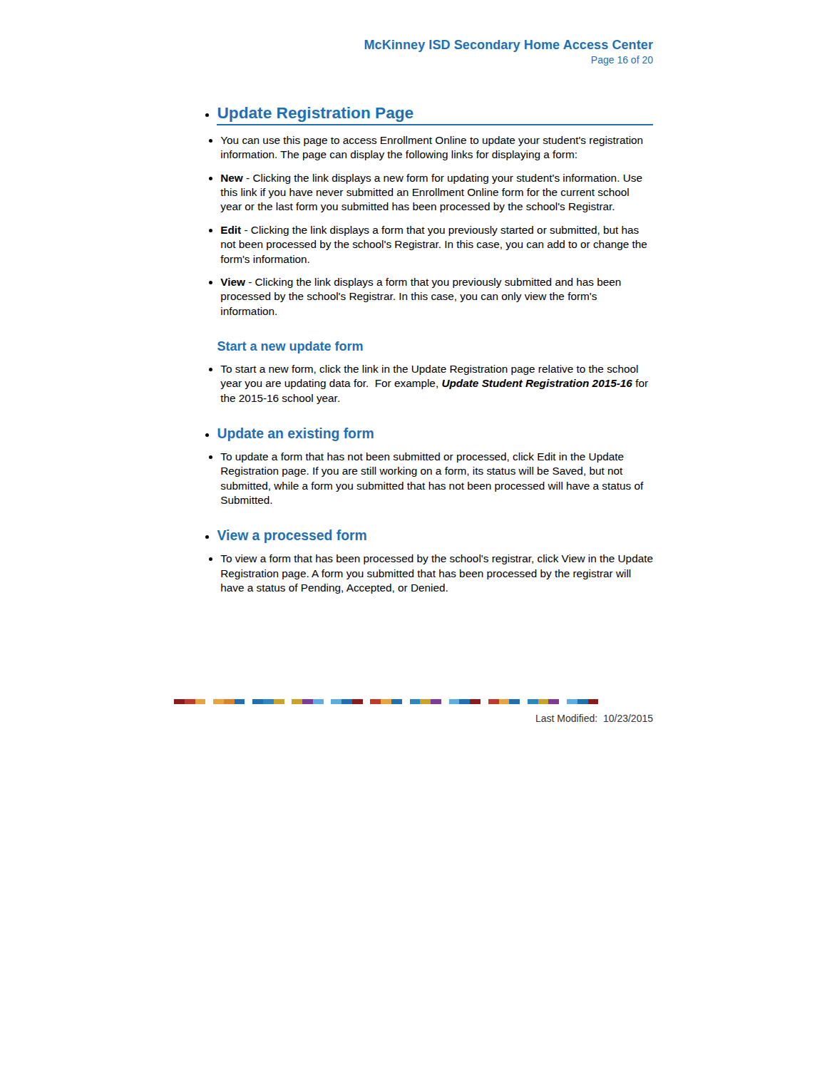McKinney ISD Secondary Home Access Center
Page 16 of 20
Update Registration Page
You can use this page to access Enrollment Online to update your student's registration information. The page can display the following links for displaying a form:
New - Clicking the link displays a new form for updating your student's information. Use this link if you have never submitted an Enrollment Online form for the current school year or the last form you submitted has been processed by the school's Registrar.
Edit - Clicking the link displays a form that you previously started or submitted, but has not been processed by the school's Registrar. In this case, you can add to or change the form's information.
View - Clicking the link displays a form that you previously submitted and has been processed by the school's Registrar. In this case, you can only view the form's information.
Start a new update form
To start a new form, click the link in the Update Registration page relative to the school year you are updating data for. For example, Update Student Registration 2015-16 for the 2015-16 school year.
Update an existing form
To update a form that has not been submitted or processed, click Edit in the Update Registration page. If you are still working on a form, its status will be Saved, but not submitted, while a form you submitted that has not been processed will have a status of Submitted.
View a processed form
To view a form that has been processed by the school's registrar, click View in the Update Registration page. A form you submitted that has been processed by the registrar will have a status of Pending, Accepted, or Denied.
Last Modified: 10/23/2015